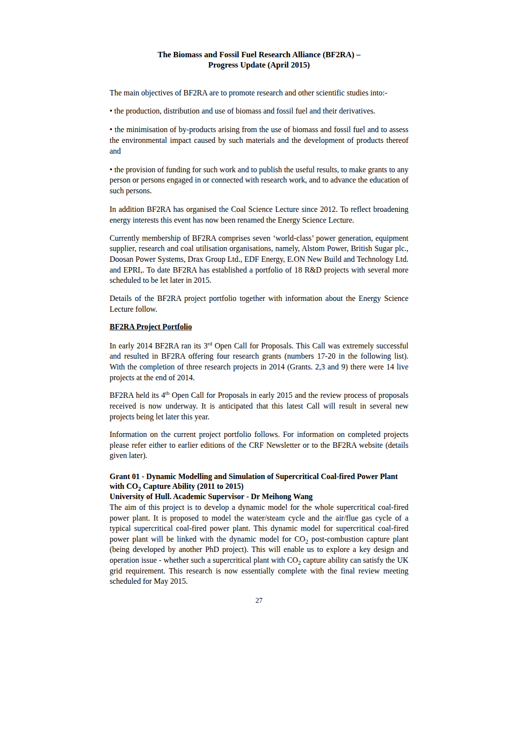The Biomass and Fossil Fuel Research Alliance (BF2RA) –
Progress Update (April 2015)
The main objectives of BF2RA are to promote research and other scientific studies into:-
• the production, distribution and use of biomass and fossil fuel and their derivatives.
• the minimisation of by-products arising from the use of biomass and fossil fuel and to assess the environmental impact caused by such materials and the development of products thereof and
• the provision of funding for such work and to publish the useful results, to make grants to any person or persons engaged in or connected with research work, and to advance the education of such persons.
In addition BF2RA has organised the Coal Science Lecture since 2012. To reflect broadening energy interests this event has now been renamed the Energy Science Lecture.
Currently membership of BF2RA comprises seven ‘world-class’ power generation, equipment supplier, research and coal utilisation organisations, namely, Alstom Power, British Sugar plc., Doosan Power Systems, Drax Group Ltd., EDF Energy, E.ON New Build and Technology Ltd. and EPRI,. To date BF2RA has established a portfolio of 18 R&D projects with several more scheduled to be let later in 2015.
Details of the BF2RA project portfolio together with information about the Energy Science Lecture follow.
BF2RA Project Portfolio
In early 2014 BF2RA ran its 3rd Open Call for Proposals. This Call was extremely successful and resulted in BF2RA offering four research grants (numbers 17-20 in the following list). With the completion of three research projects in 2014 (Grants. 2,3 and 9) there were 14 live projects at the end of 2014.
BF2RA held its 4th Open Call for Proposals in early 2015 and the review process of proposals received is now underway. It is anticipated that this latest Call will result in several new projects being let later this year.
Information on the current project portfolio follows. For information on completed projects please refer either to earlier editions of the CRF Newsletter or to the BF2RA website (details given later).
Grant 01 - Dynamic Modelling and Simulation of Supercritical Coal-fired Power Plant with CO2 Capture Ability (2011 to 2015)
University of Hull. Academic Supervisor - Dr Meihong Wang
The aim of this project is to develop a dynamic model for the whole supercritical coal-fired power plant. It is proposed to model the water/steam cycle and the air/flue gas cycle of a typical supercritical coal-fired power plant. This dynamic model for supercritical coal-fired power plant will be linked with the dynamic model for CO2 post-combustion capture plant (being developed by another PhD project). This will enable us to explore a key design and operation issue - whether such a supercritical plant with CO2 capture ability can satisfy the UK grid requirement. This research is now essentially complete with the final review meeting scheduled for May 2015.
27